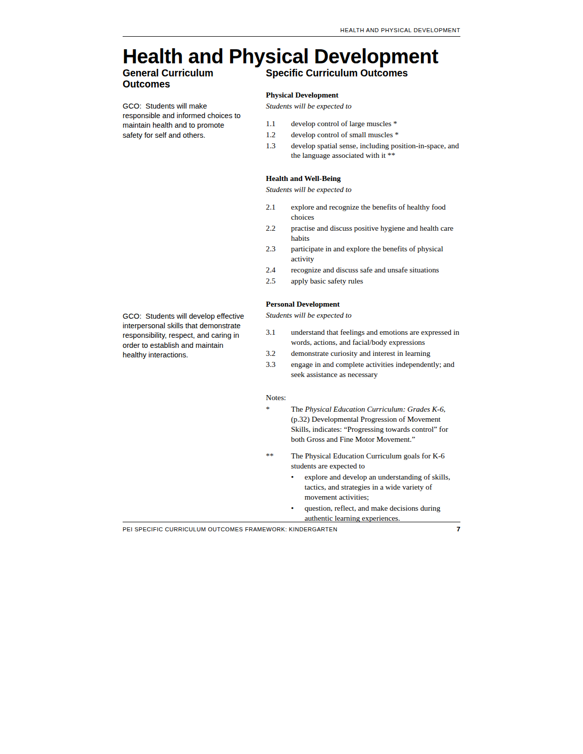Health and Physical Development
Health and Physical Development
General Curriculum
Outcomes
GCO: Students will make responsible and informed choices to maintain health and to promote safety for self and others.
GCO: Students will develop effective interpersonal skills that demonstrate responsibility, respect, and caring in order to establish and maintain healthy interactions.
Specific Curriculum Outcomes
Physical Development
Students will be expected to
1.1 develop control of large muscles *
1.2 develop control of small muscles *
1.3 develop spatial sense, including position-in-space, and the language associated with it **
Health and Well-Being
Students will be expected to
2.1 explore and recognize the benefits of healthy food choices
2.2 practise and discuss positive hygiene and health care habits
2.3 participate in and explore the benefits of physical activity
2.4 recognize and discuss safe and unsafe situations
2.5 apply basic safety rules
Personal Development
Students will be expected to
3.1 understand that feelings and emotions are expressed in words, actions, and facial/body expressions
3.2 demonstrate curiosity and interest in learning
3.3 engage in and complete activities independently; and seek assistance as necessary
Notes:
*
The Physical Education Curriculum: Grades K-6, (p.32) Developmental Progression of Movement Skills, indicates: “Progressing towards control” for both Gross and Fine Motor Movement.”
**
The Physical Education Curriculum goals for K-6 students are expected to
•explore and develop an understanding of skills, tactics, and strategies in a wide variety of movement activities;
•question, reflect, and make decisions during authentic learning experiences.
PEI Specific Curriculum Outcomes Framework: Kindergarten 7